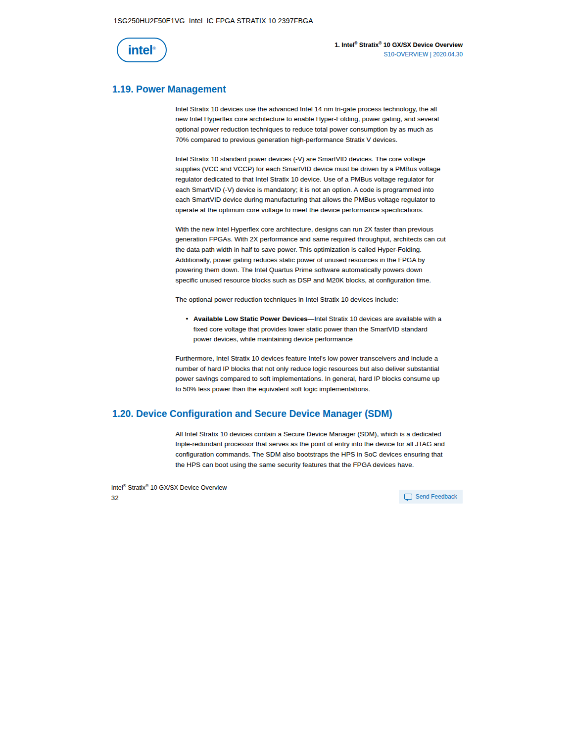1SG250HU2F50E1VG Intel IC FPGA STRATIX 10 2397FBGA
intel®
1. Intel® Stratix® 10 GX/SX Device Overview
S10-OVERVIEW | 2020.04.30
1.19. Power Management
Intel Stratix 10 devices use the advanced Intel 14 nm tri-gate process technology, the all new Intel Hyperflex core architecture to enable Hyper-Folding, power gating, and several optional power reduction techniques to reduce total power consumption by as much as 70% compared to previous generation high-performance Stratix V devices.
Intel Stratix 10 standard power devices (-V) are SmartVID devices. The core voltage supplies (VCC and VCCP) for each SmartVID device must be driven by a PMBus voltage regulator dedicated to that Intel Stratix 10 device. Use of a PMBus voltage regulator for each SmartVID (-V) device is mandatory; it is not an option. A code is programmed into each SmartVID device during manufacturing that allows the PMBus voltage regulator to operate at the optimum core voltage to meet the device performance specifications.
With the new Intel Hyperflex core architecture, designs can run 2X faster than previous generation FPGAs. With 2X performance and same required throughput, architects can cut the data path width in half to save power. This optimization is called Hyper-Folding. Additionally, power gating reduces static power of unused resources in the FPGA by powering them down. The Intel Quartus Prime software automatically powers down specific unused resource blocks such as DSP and M20K blocks, at configuration time.
The optional power reduction techniques in Intel Stratix 10 devices include:
Available Low Static Power Devices—Intel Stratix 10 devices are available with a fixed core voltage that provides lower static power than the SmartVID standard power devices, while maintaining device performance
Furthermore, Intel Stratix 10 devices feature Intel's low power transceivers and include a number of hard IP blocks that not only reduce logic resources but also deliver substantial power savings compared to soft implementations. In general, hard IP blocks consume up to 50% less power than the equivalent soft logic implementations.
1.20. Device Configuration and Secure Device Manager (SDM)
All Intel Stratix 10 devices contain a Secure Device Manager (SDM), which is a dedicated triple-redundant processor that serves as the point of entry into the device for all JTAG and configuration commands. The SDM also bootstraps the HPS in SoC devices ensuring that the HPS can boot using the same security features that the FPGA devices have.
Intel® Stratix® 10 GX/SX Device Overview
32
Send Feedback